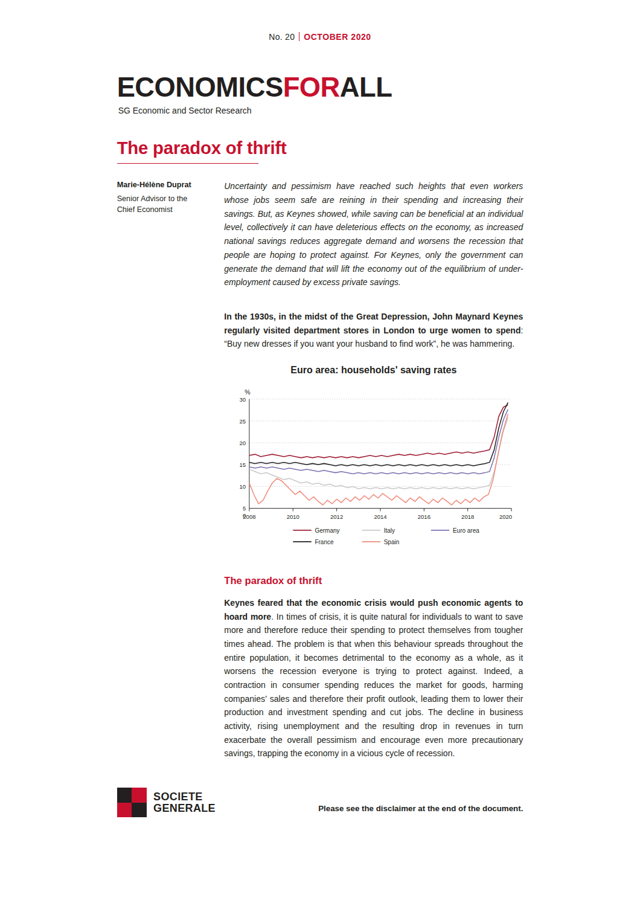No. 20 OCTOBER 2020
ECONOMICS FOR ALL
SG Economic and Sector Research
The paradox of thrift
Marie-Hélène Duprat
Senior Advisor to the Chief Economist
Uncertainty and pessimism have reached such heights that even workers whose jobs seem safe are reining in their spending and increasing their savings. But, as Keynes showed, while saving can be beneficial at an individual level, collectively it can have deleterious effects on the economy, as increased national savings reduces aggregate demand and worsens the recession that people are hoping to protect against. For Keynes, only the government can generate the demand that will lift the economy out of the equilibrium of under-employment caused by excess private savings.
In the 1930s, in the midst of the Great Depression, John Maynard Keynes regularly visited department stores in London to urge women to spend: “Buy new dresses if you want your husband to find work”, he was hammering.
Euro area: households' saving rates
% 30 25 20 15 10 5 0 2008 2010 2012 2014 2016 2018 2020 Germany Italy Euro area France Spain
The paradox of thrift
Keynes feared that the economic crisis would push economic agents to hoard more. In times of crisis, it is quite natural for individuals to want to save more and therefore reduce their spending to protect themselves from tougher times ahead. The problem is that when this behaviour spreads throughout the entire population, it becomes detrimental to the economy as a whole, as it worsens the recession everyone is trying to protect against. Indeed, a contraction in consumer spending reduces the market for goods, harming companies’ sales and therefore their profit outlook, leading them to lower their production and investment spending and cut jobs. The decline in business activity, rising unemployment and the resulting drop in revenues in turn exacerbate the overall pessimism and encourage even more precautionary savings, trapping the economy in a vicious cycle of recession.
Societe
Generale
Please see the disclaimer at the end of the document.